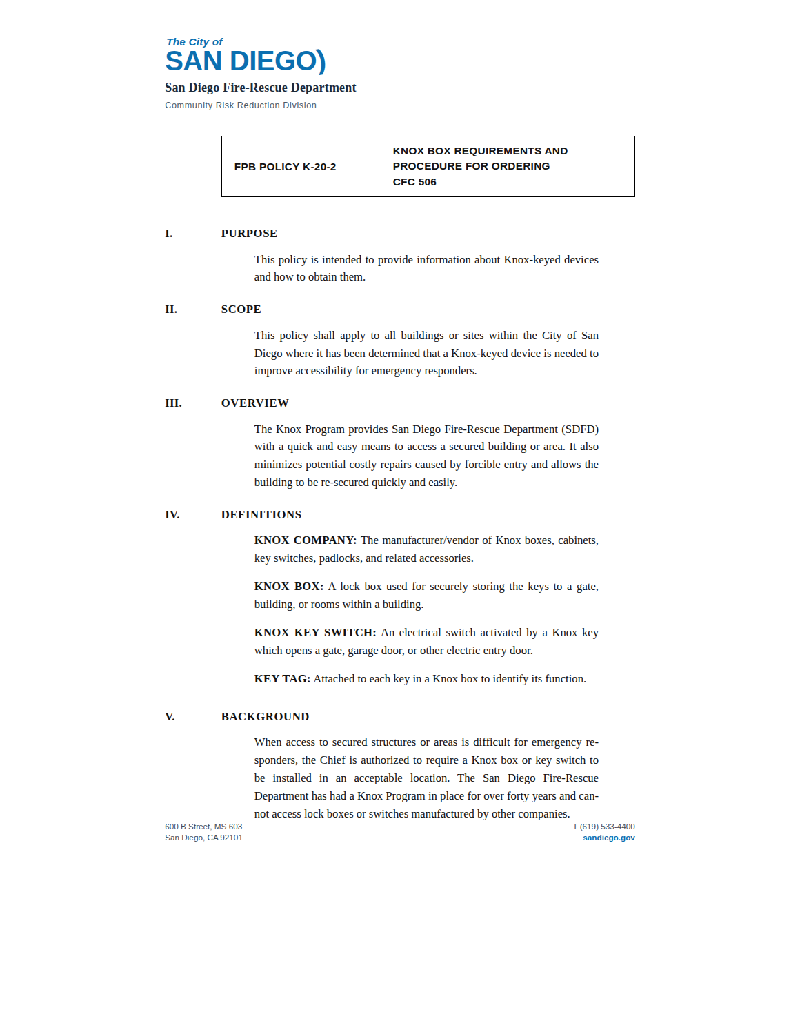The City of
SAN DIEGO)
San Diego Fire-Rescue Department
Community Risk Reduction Division
FPB POLICY K-20-2
KNOX BOX REQUIREMENTS AND
PROCEDURE FOR ORDERING
CFC 506
I.
PURPOSE
This policy is intended to provide information about Knox-keyed devices and how to obtain them.
II.
SCOPE
This policy shall apply to all buildings or sites within the City of San Diego where it has been determined that a Knox-keyed device is needed to improve accessibility for emergency responders.
III.
OVERVIEW
The Knox Program provides San Diego Fire-Rescue Department (SDFD) with a quick and easy means to access a secured building or area. It also minimizes potential costly repairs caused by forcible entry and allows the building to be re-secured quickly and easily.
IV.
DEFINITIONS
KNOX COMPANY: The manufacturer/vendor of Knox boxes, cabinets, key switches, padlocks, and related accessories.
KNOX BOX: A lock box used for securely storing the keys to a gate, building, or rooms within a building.
KNOX KEY SWITCH: An electrical switch activated by a Knox key which opens a gate, garage door, or other electric entry door.
KEY TAG: Attached to each key in a Knox box to identify its function.
V.
BACKGROUND
When access to secured structures or areas is difficult for emergency responders, the Chief is authorized to require a Knox box or key switch to be installed in an acceptable location. The San Diego Fire-Rescue Department has had a Knox Program in place for over forty years and cannot access lock boxes or switches manufactured by other companies.
600 B Street, MS 603
San Diego, CA 92101
T (619) 533-4400
sandiego.gov